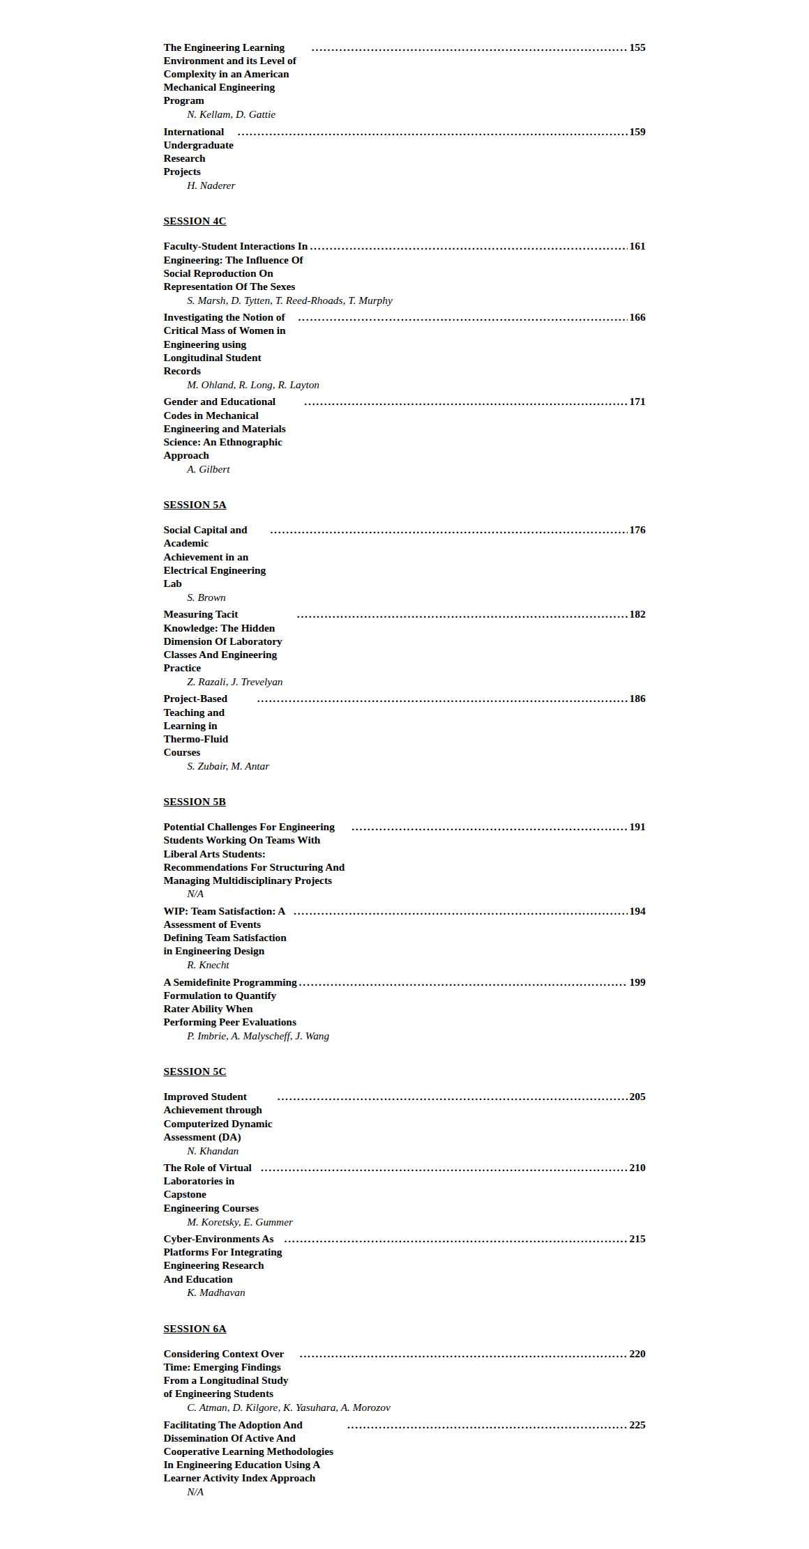The Engineering Learning Environment and its Level of Complexity in an American Mechanical Engineering Program 155
N. Kellam, D. Gattie
International Undergraduate Research Projects 159
H. Naderer
SESSION 4C
Faculty-Student Interactions In Engineering: The Influence Of Social Reproduction On Representation Of The Sexes 161
S. Marsh, D. Tytten, T. Reed-Rhoads, T. Murphy
Investigating the Notion of Critical Mass of Women in Engineering using Longitudinal Student Records 166
M. Ohland, R. Long, R. Layton
Gender and Educational Codes in Mechanical Engineering and Materials Science: An Ethnographic Approach 171
A. Gilbert
SESSION 5A
Social Capital and Academic Achievement in an Electrical Engineering Lab 176
S. Brown
Measuring Tacit Knowledge: The Hidden Dimension Of Laboratory Classes And Engineering Practice 182
Z. Razali, J. Trevelyan
Project-Based Teaching and Learning in Thermo-Fluid Courses 186
S. Zubair, M. Antar
SESSION 5B
Potential Challenges For Engineering Students Working On Teams With Liberal Arts Students: Recommendations For Structuring And Managing Multidisciplinary Projects 191
N/A
WIP: Team Satisfaction: A Assessment of Events Defining Team Satisfaction in Engineering Design 194
R. Knecht
A Semidefinite Programming Formulation to Quantify Rater Ability When Performing Peer Evaluations 199
P. Imbrie, A. Malyscheff, J. Wang
SESSION 5C
Improved Student Achievement through Computerized Dynamic Assessment (DA) 205
N. Khandan
The Role of Virtual Laboratories in Capstone Engineering Courses 210
M. Koretsky, E. Gummer
Cyber-Environments As Platforms For Integrating Engineering Research And Education 215
K. Madhavan
SESSION 6A
Considering Context Over Time: Emerging Findings From a Longitudinal Study of Engineering Students 220
C. Atman, D. Kilgore, K. Yasuhara, A. Morozov
Facilitating The Adoption And Dissemination Of Active And Cooperative Learning Methodologies In Engineering Education Using A Learner Activity Index Approach 225
N/A